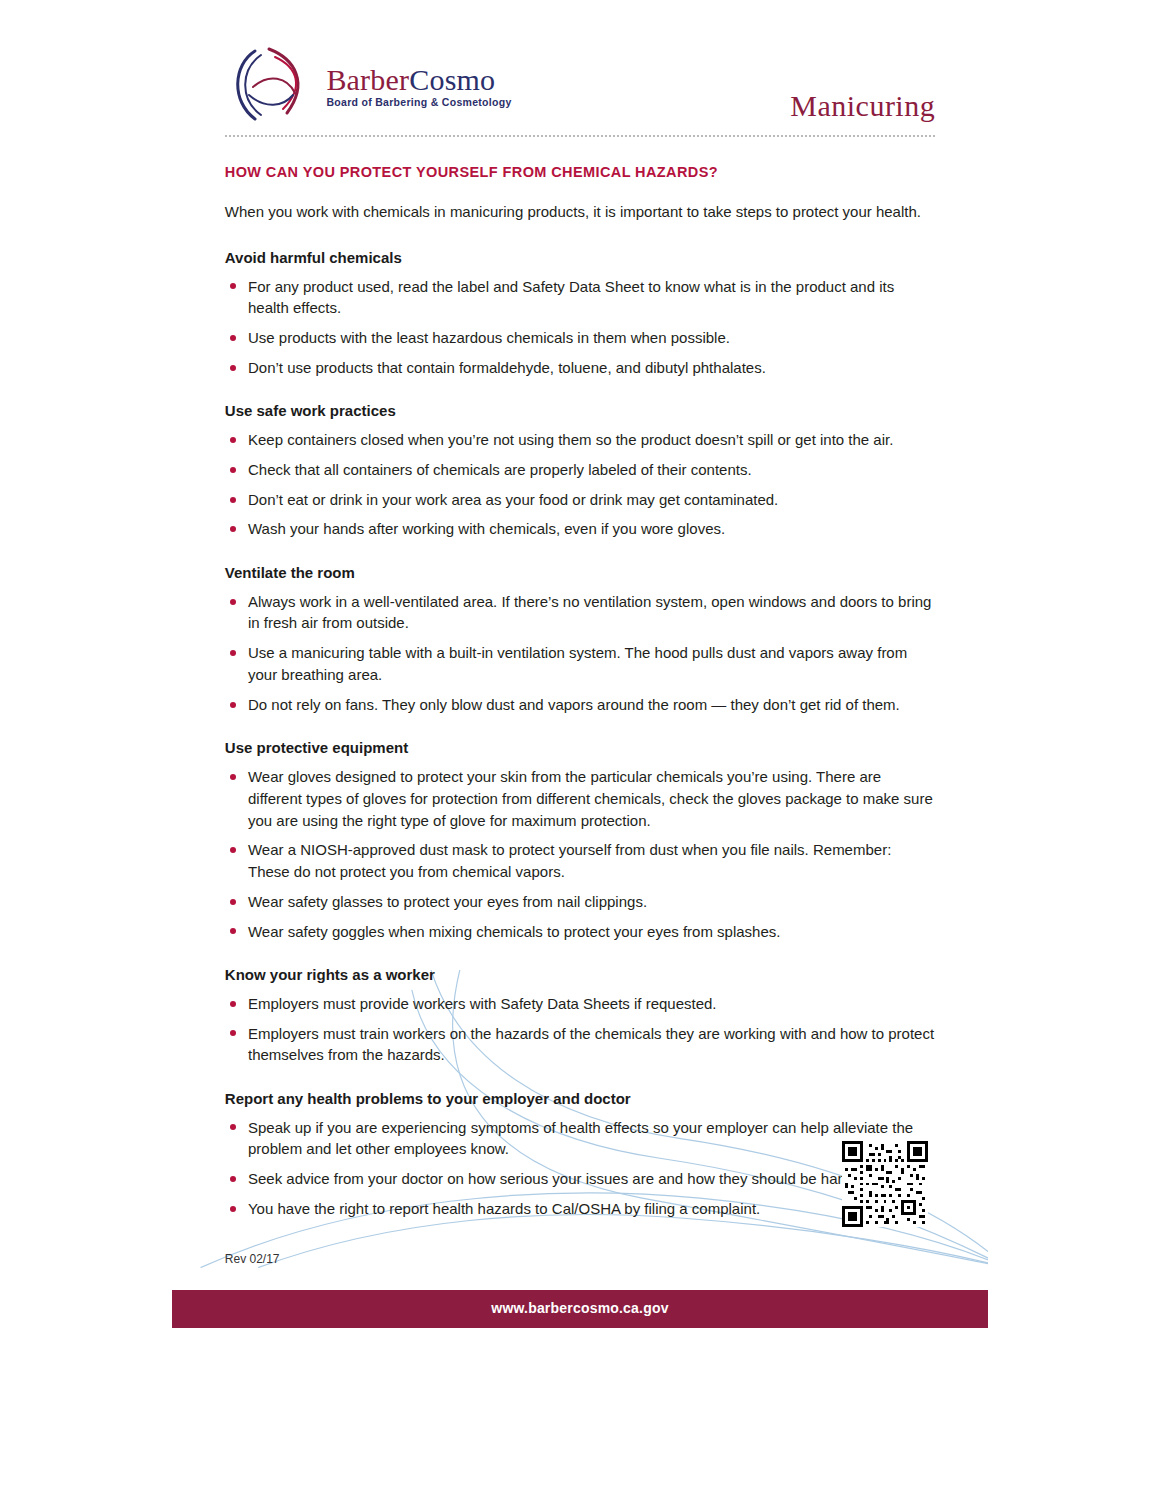Barber Cosmo
Board of Barbering & Cosmetology
Manicuring
How can you protect yourself from chemical hazards?
When you work with chemicals in manicuring products, it is important to take steps to protect your health.
Avoid harmful chemicals
For any product used, read the label and Safety Data Sheet to know what is in the product and its health effects.
Use products with the least hazardous chemicals in them when possible.
Don’t use products that contain formaldehyde, toluene, and dibutyl phthalates.
Use safe work practices
Keep containers closed when you’re not using them so the product doesn’t spill or get into the air.
Check that all containers of chemicals are properly labeled of their contents.
Don’t eat or drink in your work area as your food or drink may get contaminated.
Wash your hands after working with chemicals, even if you wore gloves.
Ventilate the room
Always work in a well-ventilated area. If there’s no ventilation system, open windows and doors to bring in fresh air from outside.
Use a manicuring table with a built-in ventilation system. The hood pulls dust and vapors away from your breathing area.
Do not rely on fans. They only blow dust and vapors around the room — they don’t get rid of them.
Use protective equipment
Wear gloves designed to protect your skin from the particular chemicals you’re using. There are different types of gloves for protection from different chemicals, check the gloves package to make sure you are using the right type of glove for maximum protection.
Wear a NIOSH-approved dust mask to protect yourself from dust when you file nails. Remember: These do not protect you from chemical vapors.
Wear safety glasses to protect your eyes from nail clippings.
Wear safety goggles when mixing chemicals to protect your eyes from splashes.
Know your rights as a worker
Employers must provide workers with Safety Data Sheets if requested.
Employers must train workers on the hazards of the chemicals they are working with and how to protect themselves from the hazards.
Report any health problems to your employer and doctor
Speak up if you are experiencing symptoms of health effects so your employer can help alleviate the problem and let other employees know.
Seek advice from your doctor on how serious your issues are and how they should be handled.
You have the right to report health hazards to Cal/OSHA by filing a complaint.
Rev 02/17
www.barbercosmo.ca.gov